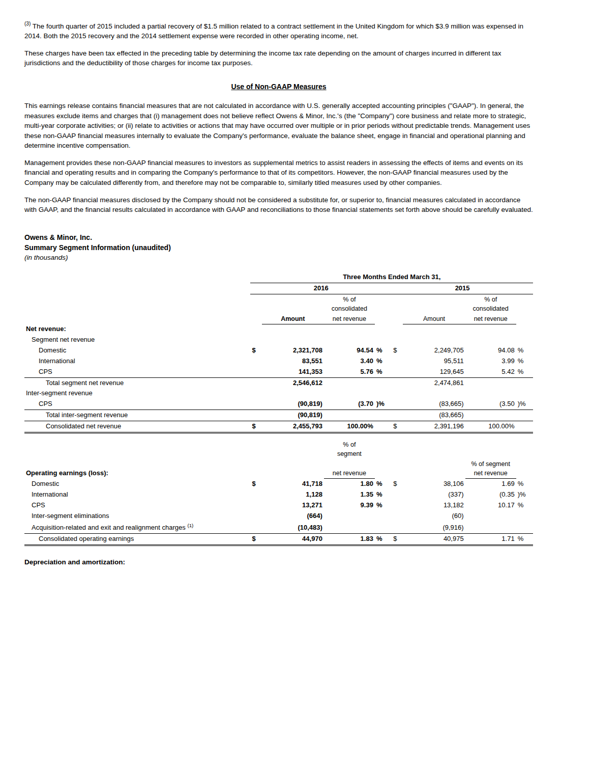(3) The fourth quarter of 2015 included a partial recovery of $1.5 million related to a contract settlement in the United Kingdom for which $3.9 million was expensed in 2014. Both the 2015 recovery and the 2014 settlement expense were recorded in other operating income, net.
These charges have been tax effected in the preceding table by determining the income tax rate depending on the amount of charges incurred in different tax jurisdictions and the deductibility of those charges for income tax purposes.
Use of Non-GAAP Measures
This earnings release contains financial measures that are not calculated in accordance with U.S. generally accepted accounting principles ("GAAP"). In general, the measures exclude items and charges that (i) management does not believe reflect Owens & Minor, Inc.'s (the "Company") core business and relate more to strategic, multi-year corporate activities; or (ii) relate to activities or actions that may have occurred over multiple or in prior periods without predictable trends. Management uses these non-GAAP financial measures internally to evaluate the Company's performance, evaluate the balance sheet, engage in financial and operational planning and determine incentive compensation.
Management provides these non-GAAP financial measures to investors as supplemental metrics to assist readers in assessing the effects of items and events on its financial and operating results and in comparing the Company's performance to that of its competitors. However, the non-GAAP financial measures used by the Company may be calculated differently from, and therefore may not be comparable to, similarly titled measures used by other companies.
The non-GAAP financial measures disclosed by the Company should not be considered a substitute for, or superior to, financial measures calculated in accordance with GAAP, and the financial results calculated in accordance with GAAP and reconciliations to those financial statements set forth above should be carefully evaluated.
Owens & Minor, Inc.
Summary Segment Information (unaudited)
(in thousands)
| | Three Months Ended March 31, |
| | 2016 | 2015 |
| | | | % of consolidated | | | | % of consolidated | |
| | | Amount | net revenue | | | Amount | net revenue | |
| Net revenue: | |
| Segment net revenue | |
| Domestic | $ | 2,321,708 | 94.54 | % | $ | 2,249,705 | 94.08 | % |
| International | | 83,551 | 3.40 | % | | 95,511 | 3.99 | % |
| CPS | | 141,353 | 5.76 | % | | 129,645 | 5.42 | % |
| Total segment net revenue | | 2,546,612 | | | | 2,474,861 | | |
| Inter-segment revenue | |
| CPS | | (90,819) | (3.70 | )% | | (83,665) | (3.50 | )% |
| Total inter-segment revenue | | (90,819) | | | | (83,665) | | |
| Consolidated net revenue | $ | 2,455,793 | 100.00% | | $ | 2,391,196 | 100.00% | |
| | | | % of segment | | | | | |
| Operating earnings (loss): | | | net revenue | | | | % of segment net revenue | |
| Domestic | $ | 41,718 | 1.80 | % | $ | 38,106 | 1.69 | % |
| International | | 1,128 | 1.35 | % | | (337) | (0.35 | )% |
| CPS | | 13,271 | 9.39 | % | | 13,182 | 10.17 | % |
| Inter-segment eliminations | | (664) | | | | (60) | | |
| Acquisition-related and exit and realignment charges (1) | | (10,483) | | | | (9,916) | | |
| Consolidated operating earnings | $ | 44,970 | 1.83 | % | $ | 40,975 | 1.71 | % |
Depreciation and amortization: